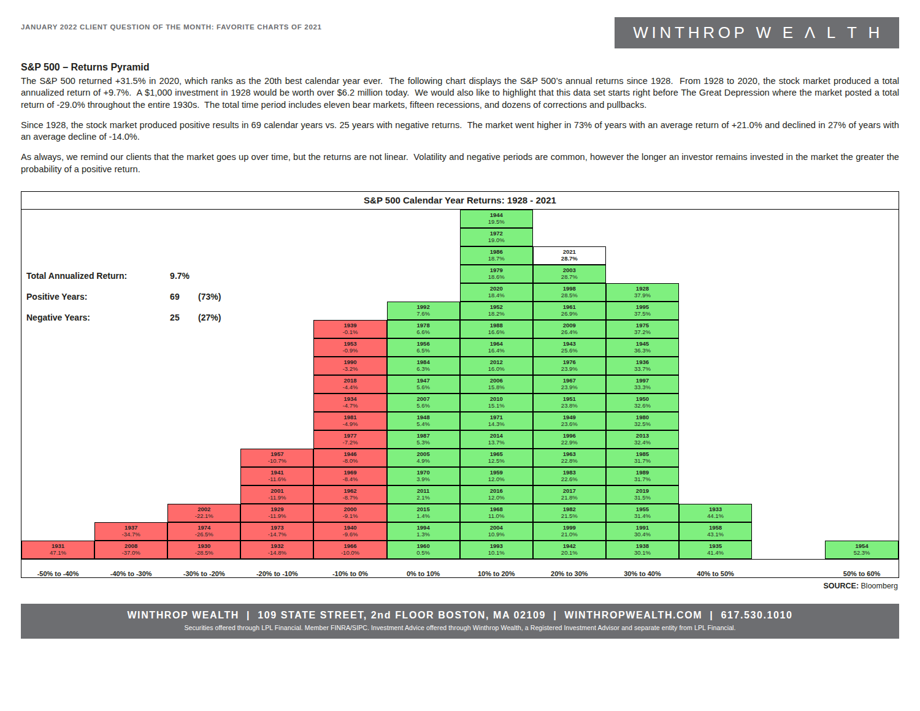January 2022 Client Question of the Month: Favorite Charts of 2021
WINTHROP W E Λ L T H
S&P 500 – Returns Pyramid
The S&P 500 returned +31.5% in 2020, which ranks as the 20th best calendar year ever. The following chart displays the S&P 500’s annual returns since 1928. From 1928 to 2020, the stock market produced a total annualized return of +9.7%. A $1,000 investment in 1928 would be worth over $6.2 million today. We would also like to highlight that this data set starts right before The Great Depression where the market posted a total return of -29.0% throughout the entire 1930s. The total time period includes eleven bear markets, fifteen recessions, and dozens of corrections and pullbacks.
Since 1928, the stock market produced positive results in 69 calendar years vs. 25 years with negative returns. The market went higher in 73% of years with an average return of +21.0% and declined in 27% of years with an average decline of -14.0%.
As always, we remind our clients that the market goes up over time, but the returns are not linear. Volatility and negative periods are common, however the longer an investor remains invested in the market the greater the probability of a positive return.
S&P 500 Calendar Year Returns: 1928 - 2021
| Total Annualized Return: | 9.7% | |
| Positive Years: | 69 | (73%) |
| Negative Years: | 25 | (27%) |
| | | | | | | 1944 19.5% | | | | | |
| | | | | | | 1972 19.0% | | | | | |
| | | | | | | 1986 18.7% | 2021 28.7% | | | | |
| | | | | | | 1979 18.6% | 2003 28.7% | | | | |
| | | | | | | 2020 18.4% | 1998 28.5% | 1928 37.9% | | | |
| | | | | | 1992 7.6% | 1952 18.2% | 1961 26.9% | 1995 37.5% | | | |
| | | | | 1939 -0.1% | 1978 6.6% | 1988 16.6% | 2009 26.4% | 1975 37.2% | | | |
| | | | | 1953 -0.9% | 1956 6.5% | 1964 16.4% | 1943 25.6% | 1945 36.3% | | | |
| | | | | 1990 -3.2% | 1984 6.3% | 2012 16.0% | 1976 23.9% | 1936 33.7% | | | |
| | | | | 2018 -4.4% | 1947 5.6% | 2006 15.8% | 1967 23.9% | 1997 33.3% | | | |
| | | | | 1934 -4.7% | 2007 5.6% | 2010 15.1% | 1951 23.8% | 1950 32.6% | | | |
| | | | | 1981 -4.9% | 1948 5.4% | 1971 14.3% | 1949 23.6% | 1980 32.5% | | | |
| | | | | 1977 -7.2% | 1987 5.3% | 2014 13.7% | 1996 22.9% | 2013 32.4% | | | |
| | | | 1957 -10.7% | 1946 -8.0% | 2005 4.9% | 1965 12.5% | 1963 22.8% | 1985 31.7% | | | |
| | | | 1941 -11.6% | 1969 -8.4% | 1970 3.9% | 1959 12.0% | 1983 22.6% | 1989 31.7% | | | |
| | | | 2001 -11.9% | 1962 -8.7% | 2011 2.1% | 2016 12.0% | 2017 21.8% | 2019 31.5% | | | |
| | | 2002 -22.1% | 1929 -11.9% | 2000 -9.1% | 2015 1.4% | 1968 11.0% | 1982 21.5% | 1955 31.4% | 1933 44.1% | | |
| | 1937 -34.7% | 1974 -26.5% | 1973 -14.7% | 1940 -9.6% | 1994 1.3% | 2004 10.9% | 1999 21.0% | 1991 30.4% | 1958 43.1% | | |
| 1931 47.1% | 2008 -37.0% | 1930 -28.5% | 1932 -14.8% | 1966 -10.0% | 1960 0.5% | 1993 10.1% | 1942 20.1% | 1938 30.1% | 1935 41.4% | | 1954 52.3% |
| -50% to -40% | -40% to -30% | -30% to -20% | -20% to -10% | -10% to 0% | 0% to 10% | 10% to 20% | 20% to 30% | 30% to 40% | 40% to 50% | | 50% to 60% |
SOURCE: Bloomberg
WINTHROP WEALTH | 109 STATE STREET, 2nd FLOOR BOSTON, MA 02109 | WINTHROPWEALTH.COM | 617.530.1010
Securities offered through LPL Financial. Member FINRA/SIPC. Investment Advice offered through Winthrop Wealth, a Registered Investment Advisor and separate entity from LPL Financial.